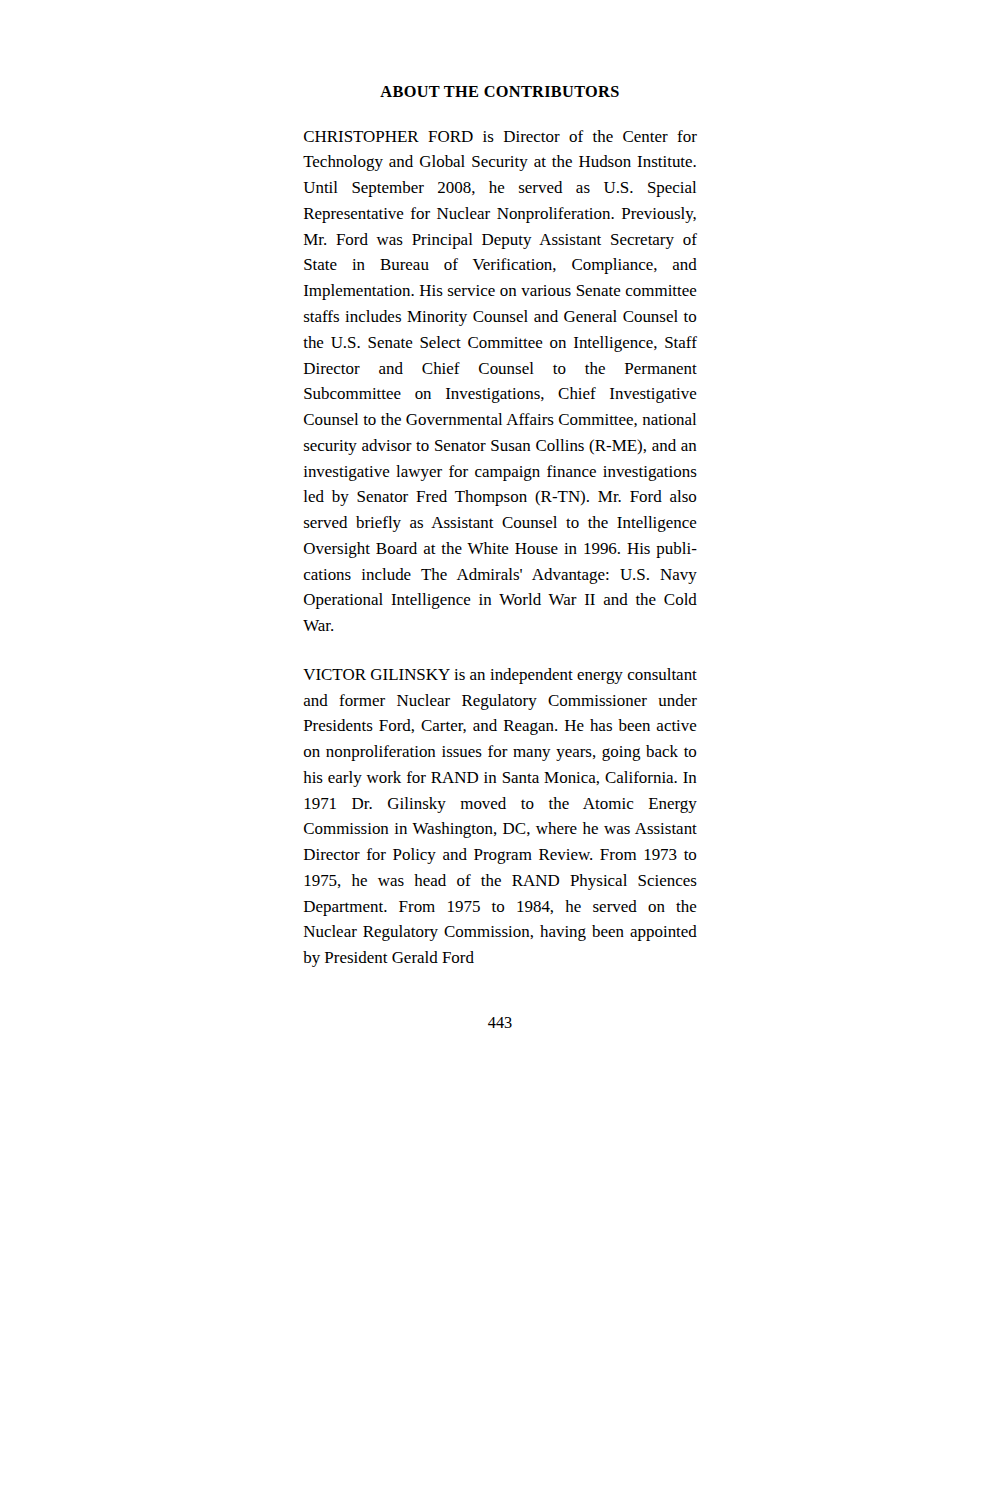About the Contributors
CHRISTOPHER FORD is Director of the Center for Technology and Global Security at the Hudson Institute. Until September 2008, he served as U.S. Special Representative for Nuclear Nonproliferation. Previously, Mr. Ford was Principal Deputy Assistant Secretary of State in Bureau of Verification, Compliance, and Implementation. His service on various Senate committee staffs includes Minority Counsel and General Counsel to the U.S. Senate Select Committee on Intelligence, Staff Director and Chief Counsel to the Permanent Subcommittee on Investigations, Chief Investigative Counsel to the Governmental Affairs Committee, national security advisor to Senator Susan Collins (R-ME), and an investigative lawyer for campaign finance investigations led by Senator Fred Thompson (R-TN). Mr. Ford also served briefly as Assistant Counsel to the Intelligence Oversight Board at the White House in 1996. His publications include The Admirals' Advantage: U.S. Navy Operational Intelligence in World War II and the Cold War.
VICTOR GILINSKY is an independent energy consultant and former Nuclear Regulatory Commissioner under Presidents Ford, Carter, and Reagan. He has been active on nonproliferation issues for many years, going back to his early work for RAND in Santa Monica, California. In 1971 Dr. Gilinsky moved to the Atomic Energy Commission in Washington, DC, where he was Assistant Director for Policy and Program Review. From 1973 to 1975, he was head of the RAND Physical Sciences Department. From 1975 to 1984, he served on the Nuclear Regulatory Commission, having been appointed by President Gerald Ford
443